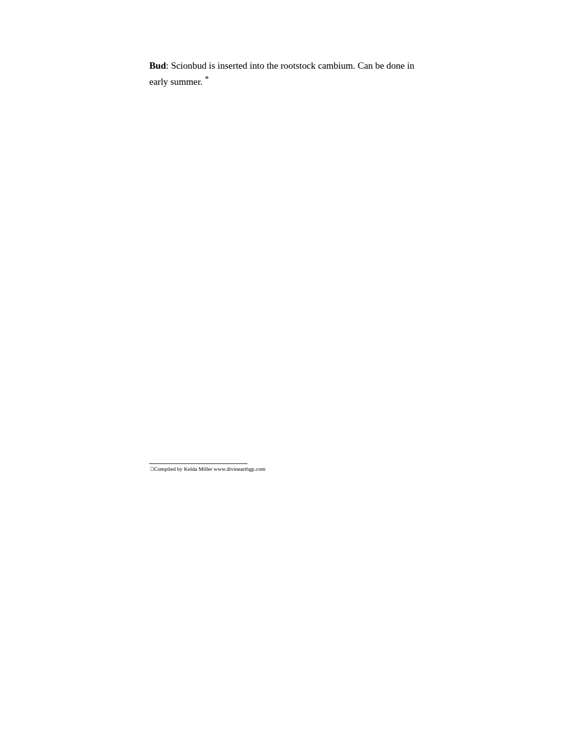Bud: Scionbud is inserted into the rootstock cambium. Can be done in early summer. *
□Compiled by Kelda Miller www.divinearthgp.com